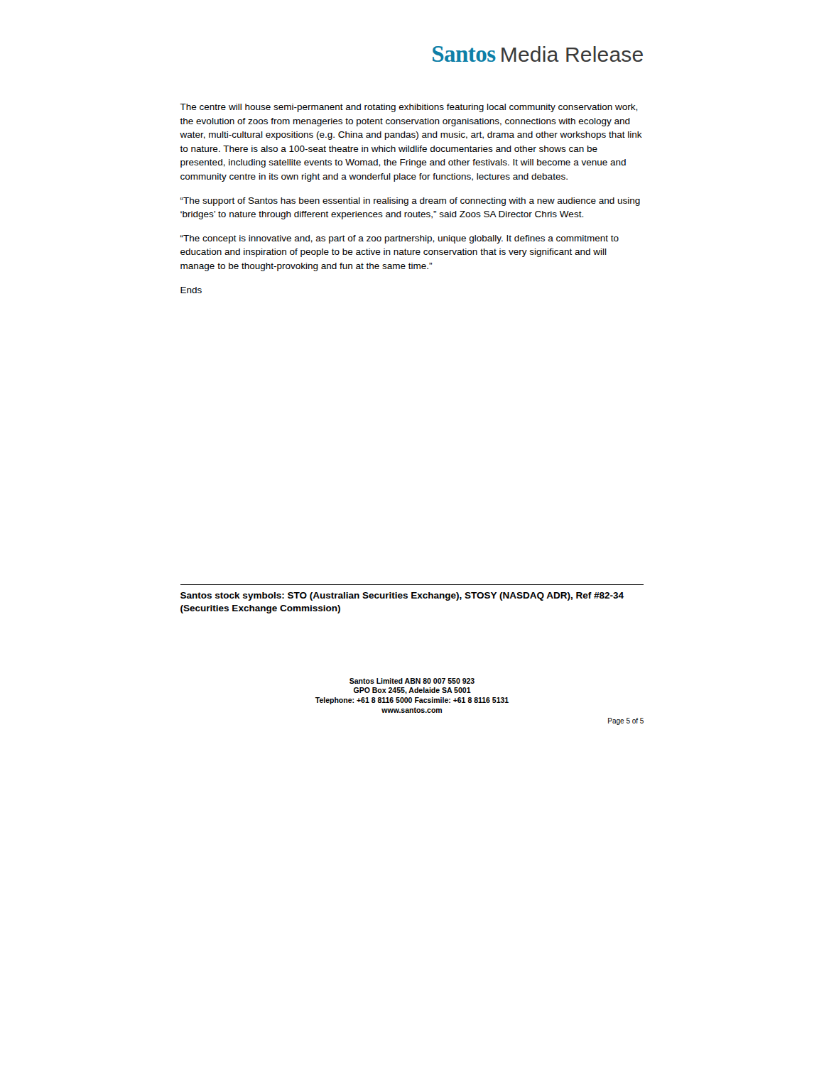Santos Media Release
The centre will house semi-permanent and rotating exhibitions featuring local community conservation work, the evolution of zoos from menageries to potent conservation organisations, connections with ecology and water, multi-cultural expositions (e.g. China and pandas) and music, art, drama and other workshops that link to nature. There is also a 100-seat theatre in which wildlife documentaries and other shows can be presented, including satellite events to Womad, the Fringe and other festivals. It will become a venue and community centre in its own right and a wonderful place for functions, lectures and debates.
“The support of Santos has been essential in realising a dream of connecting with a new audience and using ‘bridges’ to nature through different experiences and routes,” said Zoos SA Director Chris West.
“The concept is innovative and, as part of a zoo partnership, unique globally. It defines a commitment to education and inspiration of people to be active in nature conservation that is very significant and will manage to be thought-provoking and fun at the same time.”
Ends
Santos stock symbols: STO (Australian Securities Exchange), STOSY (NASDAQ ADR), Ref #82-34 (Securities Exchange Commission)
Santos Limited ABN 80 007 550 923
GPO Box 2455, Adelaide SA 5001
Telephone: +61 8 8116 5000 Facsimile: +61 8 8116 5131
www.santos.com
Page 5 of 5